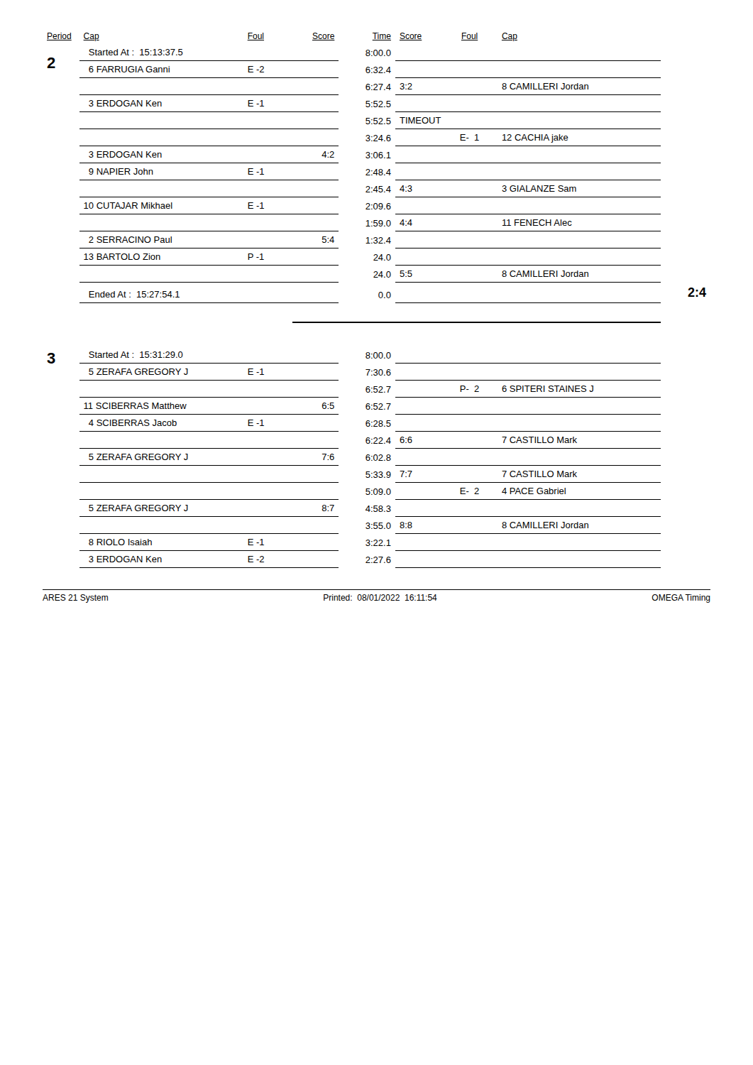| Period | Cap | Foul | Score | Time | Score | Foul | Cap | |
| 2 | Started At : 15:13:37.5 | | | 8:00.0 | | | | |
| 6 FARRUGIA Ganni | E -2 | | 6:32.4 | | | | |
| | | | 6:27.4 | 3:2 | | 8 CAMILLERI Jordan | |
| 3 ERDOGAN Ken | E -1 | | 5:52.5 | | | | |
| | | | 5:52.5 | TIMEOUT | | |
| | | | 3:24.6 | | E- 1 | 12 CACHIA jake | |
| 3 ERDOGAN Ken | | 4:2 | 3:06.1 | | | | |
| 9 NAPIER John | E -1 | | 2:48.4 | | | | |
| | | | 2:45.4 | 4:3 | | 3 GIALANZE Sam | |
| 10 CUTAJAR Mikhael | E -1 | | 2:09.6 | | | | |
| | | | 1:59.0 | 4:4 | | 11 FENECH Alec | |
| 2 SERRACINO Paul | | 5:4 | 1:32.4 | | | | |
| 13 BARTOLO Zion | P -1 | | 24.0 | | | | |
| | | | | 24.0 | 5:5 | | 8 CAMILLERI Jordan | |
| | Ended At : 15:27:54.1 | | | 0.0 | | | | 2:4 |
| 3 | Started At : 15:31:29.0 | | | 8:00.0 | | | | |
| 5 ZERAFA GREGORY J | E -1 | | 7:30.6 | | | | |
| | | | 6:52.7 | | P- 2 | 6 SPITERI STAINES J | |
| 11 SCIBERRAS Matthew | | 6:5 | 6:52.7 | | | | |
| 4 SCIBERRAS Jacob | E -1 | | 6:28.5 | | | | |
| | | | 6:22.4 | 6:6 | | 7 CASTILLO Mark | |
| 5 ZERAFA GREGORY J | | 7:6 | 6:02.8 | | | | |
| | | | 5:33.9 | 7:7 | | 7 CASTILLO Mark | |
| | | | 5:09.0 | | E- 2 | 4 PACE Gabriel | |
| 5 ZERAFA GREGORY J | | 8:7 | 4:58.3 | | | | |
| | | | 3:55.0 | 8:8 | | 8 CAMILLERI Jordan | |
| 8 RIOLO Isaiah | E -1 | | 3:22.1 | | | | |
| 3 ERDOGAN Ken | E -2 | | 2:27.6 | | | | |
ARES 21 System Printed: 08/01/2022 16:11:54 OMEGA Timing